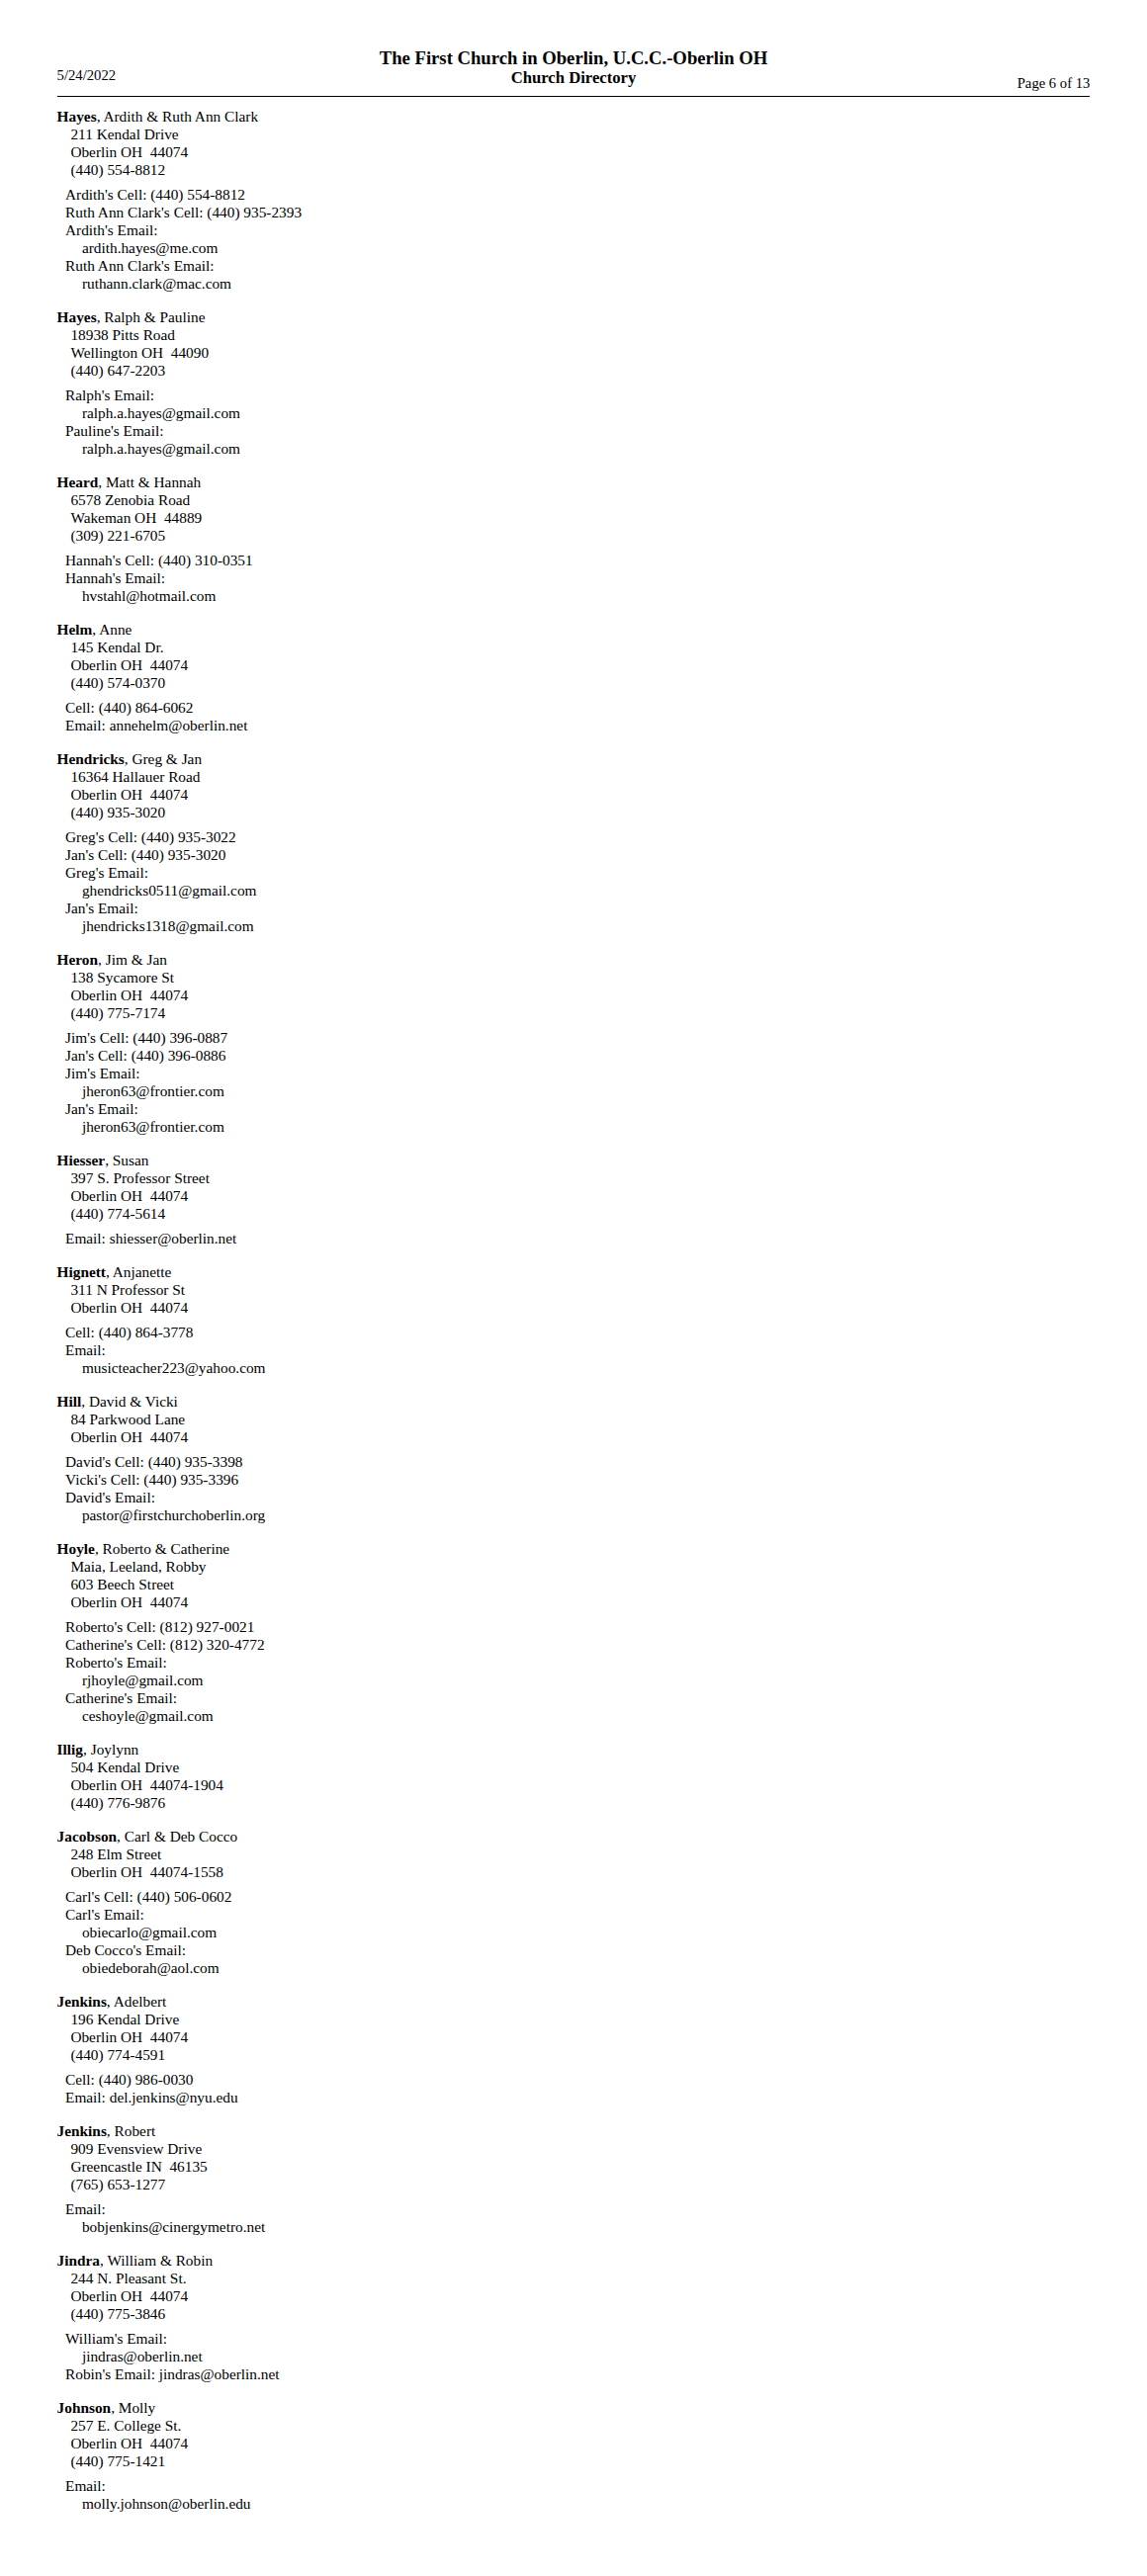5/24/2022
The First Church in Oberlin, U.C.C.-Oberlin OH
Church Directory
Page 6 of 13
Hayes, Ardith & Ruth Ann Clark
211 Kendal Drive
Oberlin OH 44074
(440) 554-8812
Ardith's Cell: (440) 554-8812
Ruth Ann Clark's Cell: (440) 935-2393
Ardith's Email:
ardith.hayes@me.com
Ruth Ann Clark's Email:
ruthann.clark@mac.com
Hayes, Ralph & Pauline
18938 Pitts Road
Wellington OH 44090
(440) 647-2203
Ralph's Email:
ralph.a.hayes@gmail.com
Pauline's Email:
ralph.a.hayes@gmail.com
Heard, Matt & Hannah
6578 Zenobia Road
Wakeman OH 44889
(309) 221-6705
Hannah's Cell: (440) 310-0351
Hannah's Email:
hvstahl@hotmail.com
Helm, Anne
145 Kendal Dr.
Oberlin OH 44074
(440) 574-0370
Cell: (440) 864-6062
Email: annehelm@oberlin.net
Hendricks, Greg & Jan
16364 Hallauer Road
Oberlin OH 44074
(440) 935-3020
Greg's Cell: (440) 935-3022
Jan's Cell: (440) 935-3020
Greg's Email:
ghendricks0511@gmail.com
Jan's Email:
jhendricks1318@gmail.com
Heron, Jim & Jan
138 Sycamore St
Oberlin OH 44074
(440) 775-7174
Jim's Cell: (440) 396-0887
Jan's Cell: (440) 396-0886
Jim's Email:
jheron63@frontier.com
Jan's Email:
jheron63@frontier.com
Hiesser, Susan
397 S. Professor Street
Oberlin OH 44074
(440) 774-5614
Email: shiesser@oberlin.net
Hignett, Anjanette
311 N Professor St
Oberlin OH 44074
Cell: (440) 864-3778
Email:
musicteacher223@yahoo.com
Hill, David & Vicki
84 Parkwood Lane
Oberlin OH 44074
David's Cell: (440) 935-3398
Vicki's Cell: (440) 935-3396
David's Email:
pastor@firstchurchoberlin.org
Hoyle, Roberto & Catherine
Maia, Leeland, Robby
603 Beech Street
Oberlin OH 44074
Roberto's Cell: (812) 927-0021
Catherine's Cell: (812) 320-4772
Roberto's Email:
rjhoyle@gmail.com
Catherine's Email:
ceshoyle@gmail.com
Illig, Joylynn
504 Kendal Drive
Oberlin OH 44074-1904
(440) 776-9876
Jacobson, Carl & Deb Cocco
248 Elm Street
Oberlin OH 44074-1558
Carl's Cell: (440) 506-0602
Carl's Email:
obiecarlo@gmail.com
Deb Cocco's Email:
obiedeborah@aol.com
Jenkins, Adelbert
196 Kendal Drive
Oberlin OH 44074
(440) 774-4591
Cell: (440) 986-0030
Email: del.jenkins@nyu.edu
Jenkins, Robert
909 Evensview Drive
Greencastle IN 46135
(765) 653-1277
Email:
bobjenkins@cinergymetro.net
Jindra, William & Robin
244 N. Pleasant St.
Oberlin OH 44074
(440) 775-3846
William's Email:
jindras@oberlin.net
Robin's Email: jindras@oberlin.net
Johnson, Molly
257 E. College St.
Oberlin OH 44074
(440) 775-1421
Email:
molly.johnson@oberlin.edu